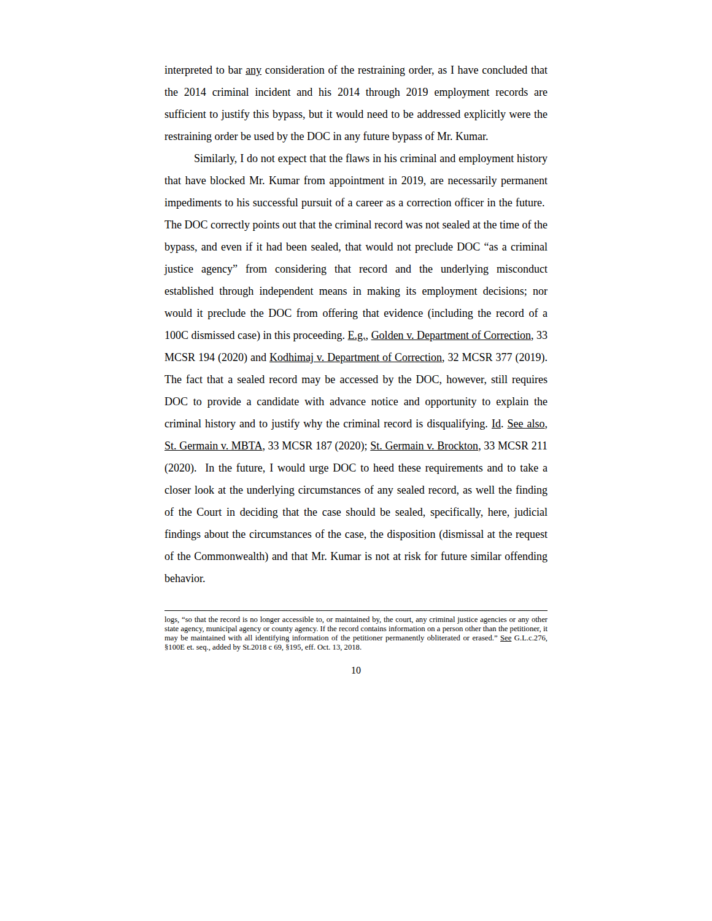interpreted to bar any consideration of the restraining order, as I have concluded that the 2014 criminal incident and his 2014 through 2019 employment records are sufficient to justify this bypass, but it would need to be addressed explicitly were the restraining order be used by the DOC in any future bypass of Mr. Kumar.
Similarly, I do not expect that the flaws in his criminal and employment history that have blocked Mr. Kumar from appointment in 2019, are necessarily permanent impediments to his successful pursuit of a career as a correction officer in the future. The DOC correctly points out that the criminal record was not sealed at the time of the bypass, and even if it had been sealed, that would not preclude DOC “as a criminal justice agency” from considering that record and the underlying misconduct established through independent means in making its employment decisions; nor would it preclude the DOC from offering that evidence (including the record of a 100C dismissed case) in this proceeding. E.g., Golden v. Department of Correction, 33 MCSR 194 (2020) and Kodhimaj v. Department of Correction, 32 MCSR 377 (2019). The fact that a sealed record may be accessed by the DOC, however, still requires DOC to provide a candidate with advance notice and opportunity to explain the criminal history and to justify why the criminal record is disqualifying. Id. See also, St. Germain v. MBTA, 33 MCSR 187 (2020); St. Germain v. Brockton, 33 MCSR 211 (2020). In the future, I would urge DOC to heed these requirements and to take a closer look at the underlying circumstances of any sealed record, as well the finding of the Court in deciding that the case should be sealed, specifically, here, judicial findings about the circumstances of the case, the disposition (dismissal at the request of the Commonwealth) and that Mr. Kumar is not at risk for future similar offending behavior.
logs, “so that the record is no longer accessible to, or maintained by, the court, any criminal justice agencies or any other state agency, municipal agency or county agency. If the record contains information on a person other than the petitioner, it may be maintained with all identifying information of the petitioner permanently obliterated or erased.” See G.L.c.276, §100E et. seq., added by St.2018 c 69, §195, eff. Oct. 13, 2018.
10